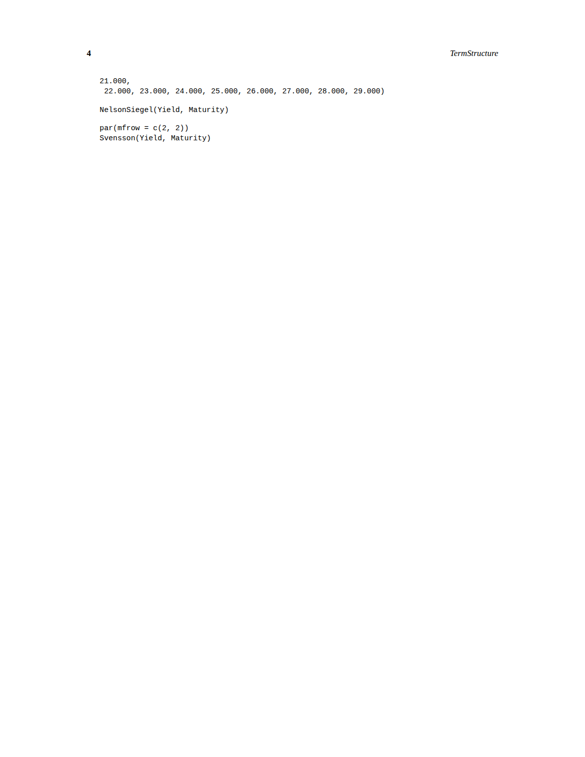4 TermStructure
21.000,
 22.000, 23.000, 24.000, 25.000, 26.000, 27.000, 28.000, 29.000)
NelsonSiegel(Yield, Maturity)
par(mfrow = c(2, 2))
Svensson(Yield, Maturity)